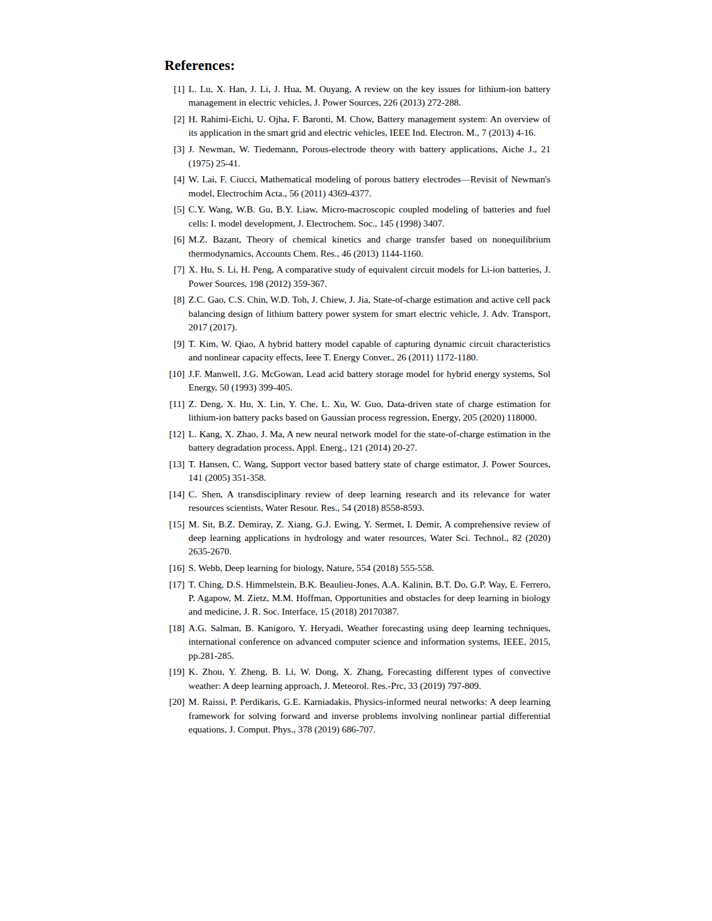References:
[1] L. Lu, X. Han, J. Li, J. Hua, M. Ouyang, A review on the key issues for lithium-ion battery management in electric vehicles, J. Power Sources, 226 (2013) 272-288.
[2] H. Rahimi-Eichi, U. Ojha, F. Baronti, M. Chow, Battery management system: An overview of its application in the smart grid and electric vehicles, IEEE Ind. Electron. M., 7 (2013) 4-16.
[3] J. Newman, W. Tiedemann, Porous‐electrode theory with battery applications, Aiche J., 21 (1975) 25-41.
[4] W. Lai, F. Ciucci, Mathematical modeling of porous battery electrodes—Revisit of Newman's model, Electrochim Acta., 56 (2011) 4369-4377.
[5] C.Y. Wang, W.B. Gu, B.Y. Liaw, Micro‐macroscopic coupled modeling of batteries and fuel cells: I. model development, J. Electrochem. Soc., 145 (1998) 3407.
[6] M.Z. Bazant, Theory of chemical kinetics and charge transfer based on nonequilibrium thermodynamics, Accounts Chem. Res., 46 (2013) 1144-1160.
[7] X. Hu, S. Li, H. Peng, A comparative study of equivalent circuit models for Li-ion batteries, J. Power Sources, 198 (2012) 359-367.
[8] Z.C. Gao, C.S. Chin, W.D. Toh, J. Chiew, J. Jia, State-of-charge estimation and active cell pack balancing design of lithium battery power system for smart electric vehicle, J. Adv. Transport, 2017 (2017).
[9] T. Kim, W. Qiao, A hybrid battery model capable of capturing dynamic circuit characteristics and nonlinear capacity effects, Ieee T. Energy Conver., 26 (2011) 1172-1180.
[10] J.F. Manwell, J.G. McGowan, Lead acid battery storage model for hybrid energy systems, Sol Energy, 50 (1993) 399-405.
[11] Z. Deng, X. Hu, X. Lin, Y. Che, L. Xu, W. Guo, Data-driven state of charge estimation for lithium-ion battery packs based on Gaussian process regression, Energy, 205 (2020) 118000.
[12] L. Kang, X. Zhao, J. Ma, A new neural network model for the state-of-charge estimation in the battery degradation process, Appl. Energ., 121 (2014) 20-27.
[13] T. Hansen, C. Wang, Support vector based battery state of charge estimator, J. Power Sources, 141 (2005) 351-358.
[14] C. Shen, A transdisciplinary review of deep learning research and its relevance for water resources scientists, Water Resour. Res., 54 (2018) 8558-8593.
[15] M. Sit, B.Z. Demiray, Z. Xiang, G.J. Ewing, Y. Sermet, I. Demir, A comprehensive review of deep learning applications in hydrology and water resources, Water Sci. Technol., 82 (2020) 2635-2670.
[16] S. Webb, Deep learning for biology, Nature, 554 (2018) 555-558.
[17] T. Ching, D.S. Himmelstein, B.K. Beaulieu-Jones, A.A. Kalinin, B.T. Do, G.P. Way, E. Ferrero, P. Agapow, M. Zietz, M.M. Hoffman, Opportunities and obstacles for deep learning in biology and medicine, J. R. Soc. Interface, 15 (2018) 20170387.
[18] A.G. Salman, B. Kanigoro, Y. Heryadi, Weather forecasting using deep learning techniques, international conference on advanced computer science and information systems, IEEE, 2015, pp.281-285.
[19] K. Zhou, Y. Zheng, B. Li, W. Dong, X. Zhang, Forecasting different types of convective weather: A deep learning approach, J. Meteorol. Res.-Prc, 33 (2019) 797-809.
[20] M. Raissi, P. Perdikaris, G.E. Karniadakis, Physics-informed neural networks: A deep learning framework for solving forward and inverse problems involving nonlinear partial differential equations, J. Comput. Phys., 378 (2019) 686-707.